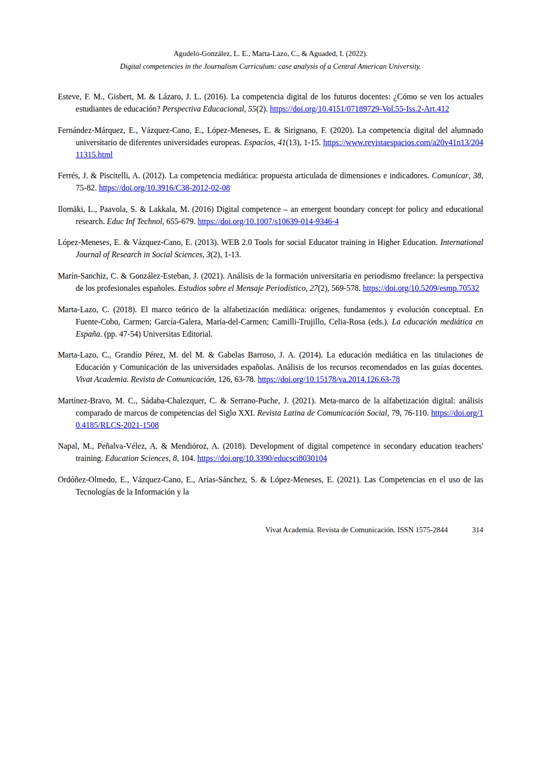Agudelo-González, L. E., Marta-Lazo, C., & Aguaded, I. (2022).
Digital competencies in the Journalism Curriculum: case analysis of a Central American University.
Esteve, F. M., Gisbert, M. & Lázaro, J. L. (2016). La competencia digital de los futuros docentes: ¿Cómo se ven los actuales estudiantes de educación? Perspectiva Educacional, 55(2). https://doi.org/10.4151/07189729-Vol.55-Iss.2-Art.412
Fernández-Márquez, E., Vázquez-Cano, E., López-Meneses, E. & Sirignano, F. (2020). La competencia digital del alumnado universitario de diferentes universidades europeas. Espacios, 41(13), 1-15. https://www.revistaespacios.com/a20v41n13/20411315.html
Ferrés, J. & Piscitelli, A. (2012). La competencia mediática: propuesta articulada de dimensiones e indicadores. Comunicar, 38, 75-82. https://doi.org/10.3916/C38-2012-02-08
Ilomäki, L., Paavola, S. & Lakkala, M. (2016) Digital competence – an emergent boundary concept for policy and educational research. Educ Inf Technol, 655-679. https://doi.org/10.1007/s10639-014-9346-4
López-Meneses, E. & Vázquez-Cano, E. (2013). WEB 2.0 Tools for social Educator training in Higher Education. International Journal of Research in Social Sciences, 3(2), 1-13.
Marín-Sanchiz, C. & González-Esteban, J. (2021). Análisis de la formación universitaria en periodismo freelance: la perspectiva de los profesionales españoles. Estudios sobre el Mensaje Periodístico, 27(2), 569-578. https://doi.org/10.5209/esmp.70532
Marta-Lazo, C. (2018). El marco teórico de la alfabetización mediática: orígenes, fundamentos y evolución conceptual. En Fuente-Cobo, Carmen; García-Galera, María-del-Carmen; Camilli-Trujillo, Celia-Rosa (eds.). La educación mediática en España. (pp. 47-54) Universitas Editorial.
Marta-Lazo, C., Grandío Pérez, M. del M. & Gabelas Barroso, J. A. (2014). La educación mediática en las titulaciones de Educación y Comunicación de las universidades españolas. Análisis de los recursos recomendados en las guías docentes. Vivat Academia. Revista de Comunicación, 126, 63-78. https://doi.org/10.15178/va.2014.126.63-78
Martínez-Bravo, M. C., Sádaba-Chalezquer, C. & Serrano-Puche, J. (2021). Meta-marco de la alfabetización digital: análisis comparado de marcos de competencias del Siglo XXI. Revista Latina de Comunicación Social, 79, 76-110. https://doi.org/10.4185/RLCS-2021-1508
Napal, M., Peñalva-Vélez, A. & Mendióroz, A. (2018). Development of digital competence in secondary education teachers' training. Education Sciences, 8, 104. https://doi.org/10.3390/educsci8030104
Ordóñez-Olmedo, E., Vázquez-Cano, E., Arias-Sánchez, S. & López-Meneses, E. (2021). Las Competencias en el uso de las Tecnologías de la Información y la
Vivat Academia. Revista de Comunicación. ISSN 1575-2844 314